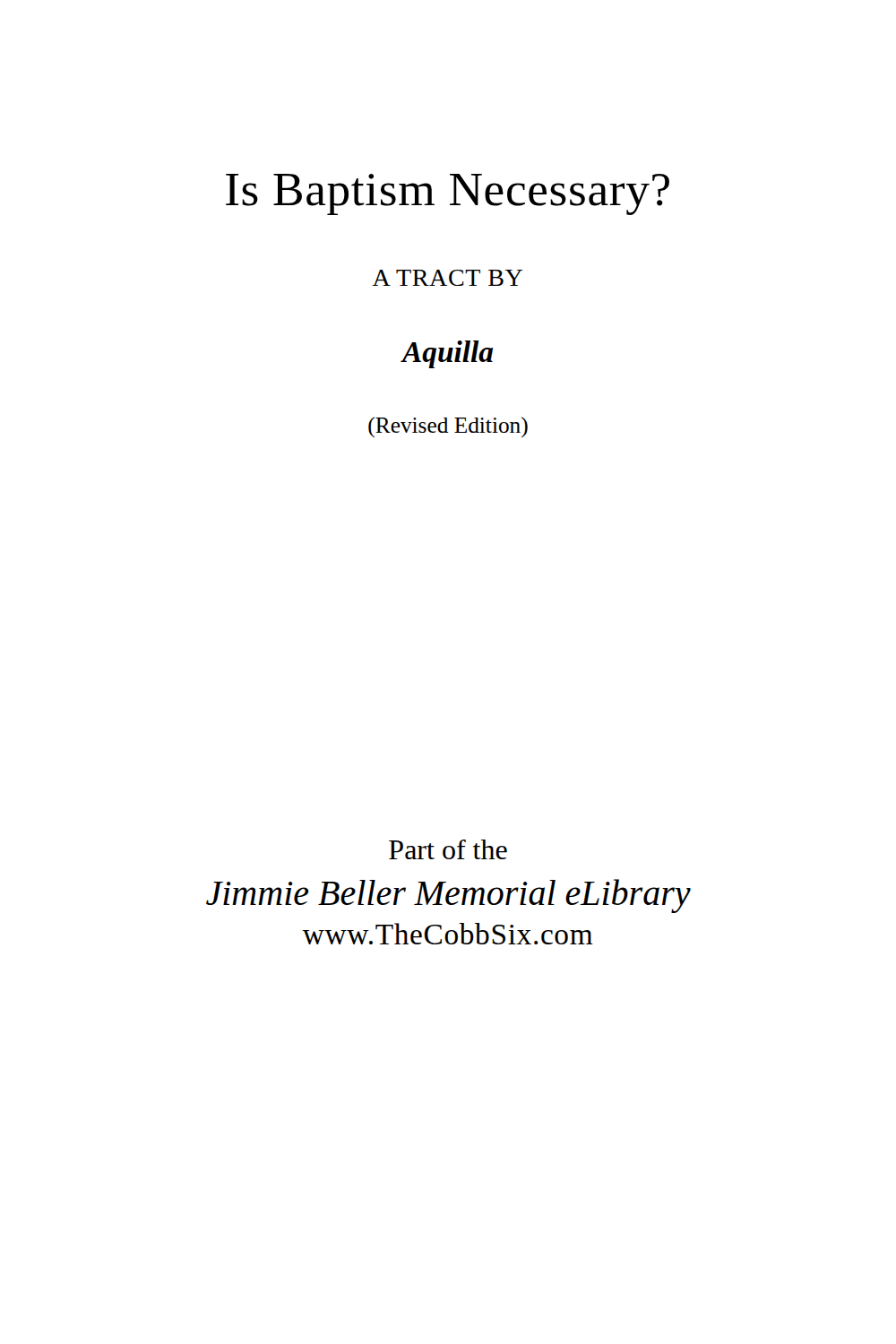Is Baptism Necessary?
A TRACT BY
Aquilla
(Revised Edition)
Part of the
Jimmie Beller Memorial eLibrary
www.TheCobbSix.com